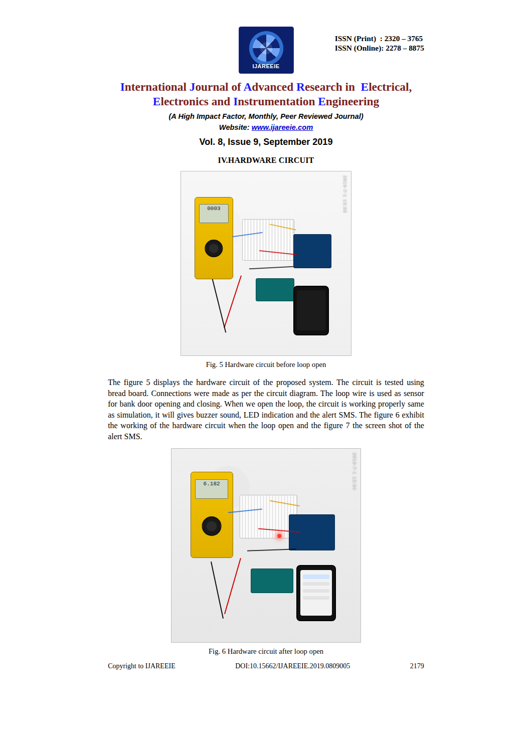ISSN (Print) : 2320 – 3765
ISSN (Online): 2278 – 8875
International Journal of Advanced Research in Electrical,
Electronics and Instrumentation Engineering
(A High Impact Factor, Monthly, Peer Reviewed Journal)
Website: www.ijareeie.com
Vol. 8, Issue 9, September 2019
IV.HARDWARE CIRCUIT
0003
2019-7-1 13:33
Fig. 5 Hardware circuit before loop open
The figure 5 displays the hardware circuit of the proposed system. The circuit is tested using bread board. Connections were made as per the circuit diagram. The loop wire is used as sensor for bank door opening and closing. When we open the loop, the circuit is working properly same as simulation, it will gives buzzer sound, LED indication and the alert SMS. The figure 6 exhibit the working of the hardware circuit when the loop open and the figure 7 the screen shot of the alert SMS.
6.182
2019-7-1 13:34
Fig. 6 Hardware circuit after loop open
Copyright to IJAREEIE
DOI:10.15662/IJAREEIE.2019.0809005
2179